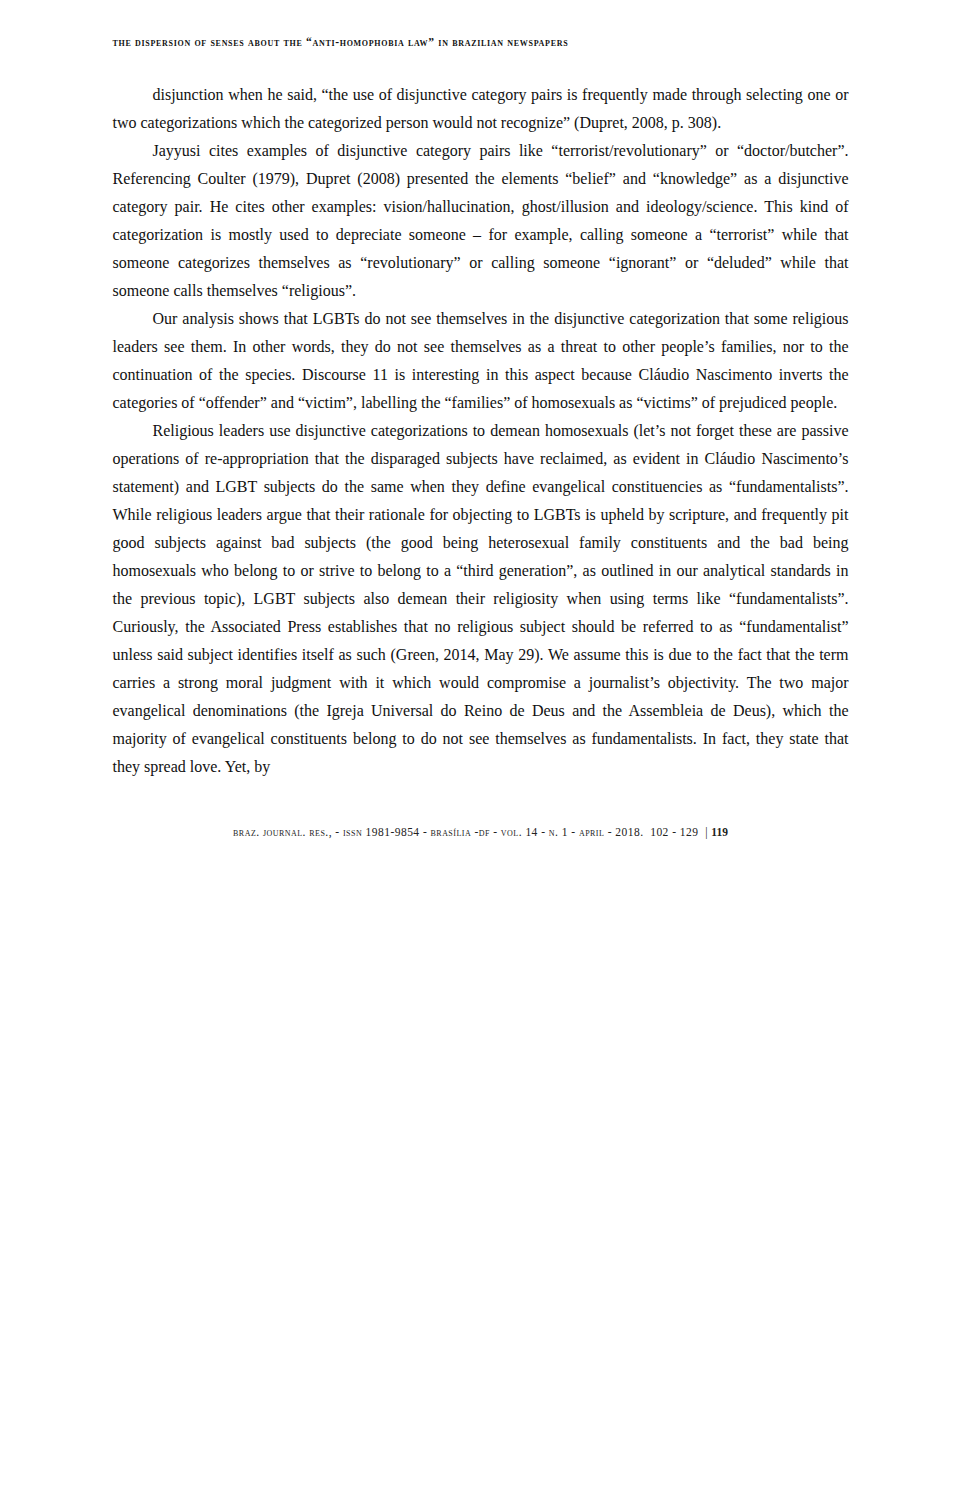The dispersion of senses about the “anti-homophobia law” in Brazilian newspapers
disjunction when he said, “the use of disjunctive category pairs is frequently made through selecting one or two categorizations which the categorized person would not recognize” (Dupret, 2008, p. 308).
Jayyusi cites examples of disjunctive category pairs like “terrorist/revolutionary” or “doctor/butcher”. Referencing Coulter (1979), Dupret (2008) presented the elements “belief” and “knowledge” as a disjunctive category pair. He cites other examples: vision/hallucination, ghost/illusion and ideology/science. This kind of categorization is mostly used to depreciate someone – for example, calling someone a “terrorist” while that someone categorizes themselves as “revolutionary” or calling someone “ignorant” or “deluded” while that someone calls themselves “religious”.
Our analysis shows that LGBTs do not see themselves in the disjunctive categorization that some religious leaders see them. In other words, they do not see themselves as a threat to other people’s families, nor to the continuation of the species. Discourse 11 is interesting in this aspect because Cláudio Nascimento inverts the categories of “offender” and “victim”, labelling the “families” of homosexuals as “victims” of prejudiced people.
Religious leaders use disjunctive categorizations to demean homosexuals (let’s not forget these are passive operations of re-appropriation that the disparaged subjects have reclaimed, as evident in Cláudio Nascimento’s statement) and LGBT subjects do the same when they define evangelical constituencies as “fundamentalists”. While religious leaders argue that their rationale for objecting to LGBTs is upheld by scripture, and frequently pit good subjects against bad subjects (the good being heterosexual family constituents and the bad being homosexuals who belong to or strive to belong to a “third generation”, as outlined in our analytical standards in the previous topic), LGBT subjects also demean their religiosity when using terms like “fundamentalists”. Curiously, the Associated Press establishes that no religious subject should be referred to as “fundamentalist” unless said subject identifies itself as such (Green, 2014, May 29). We assume this is due to the fact that the term carries a strong moral judgment with it which would compromise a journalist’s objectivity. The two major evangelical denominations (the Igreja Universal do Reino de Deus and the Assembleia de Deus), which the majority of evangelical constituents belong to do not see themselves as fundamentalists. In fact, they state that they spread love. Yet, by
braz. journal. res., - issn 1981-9854 - brasília -df - vol. 14 - n. 1 - april - 2018. 102 - 129 | 119